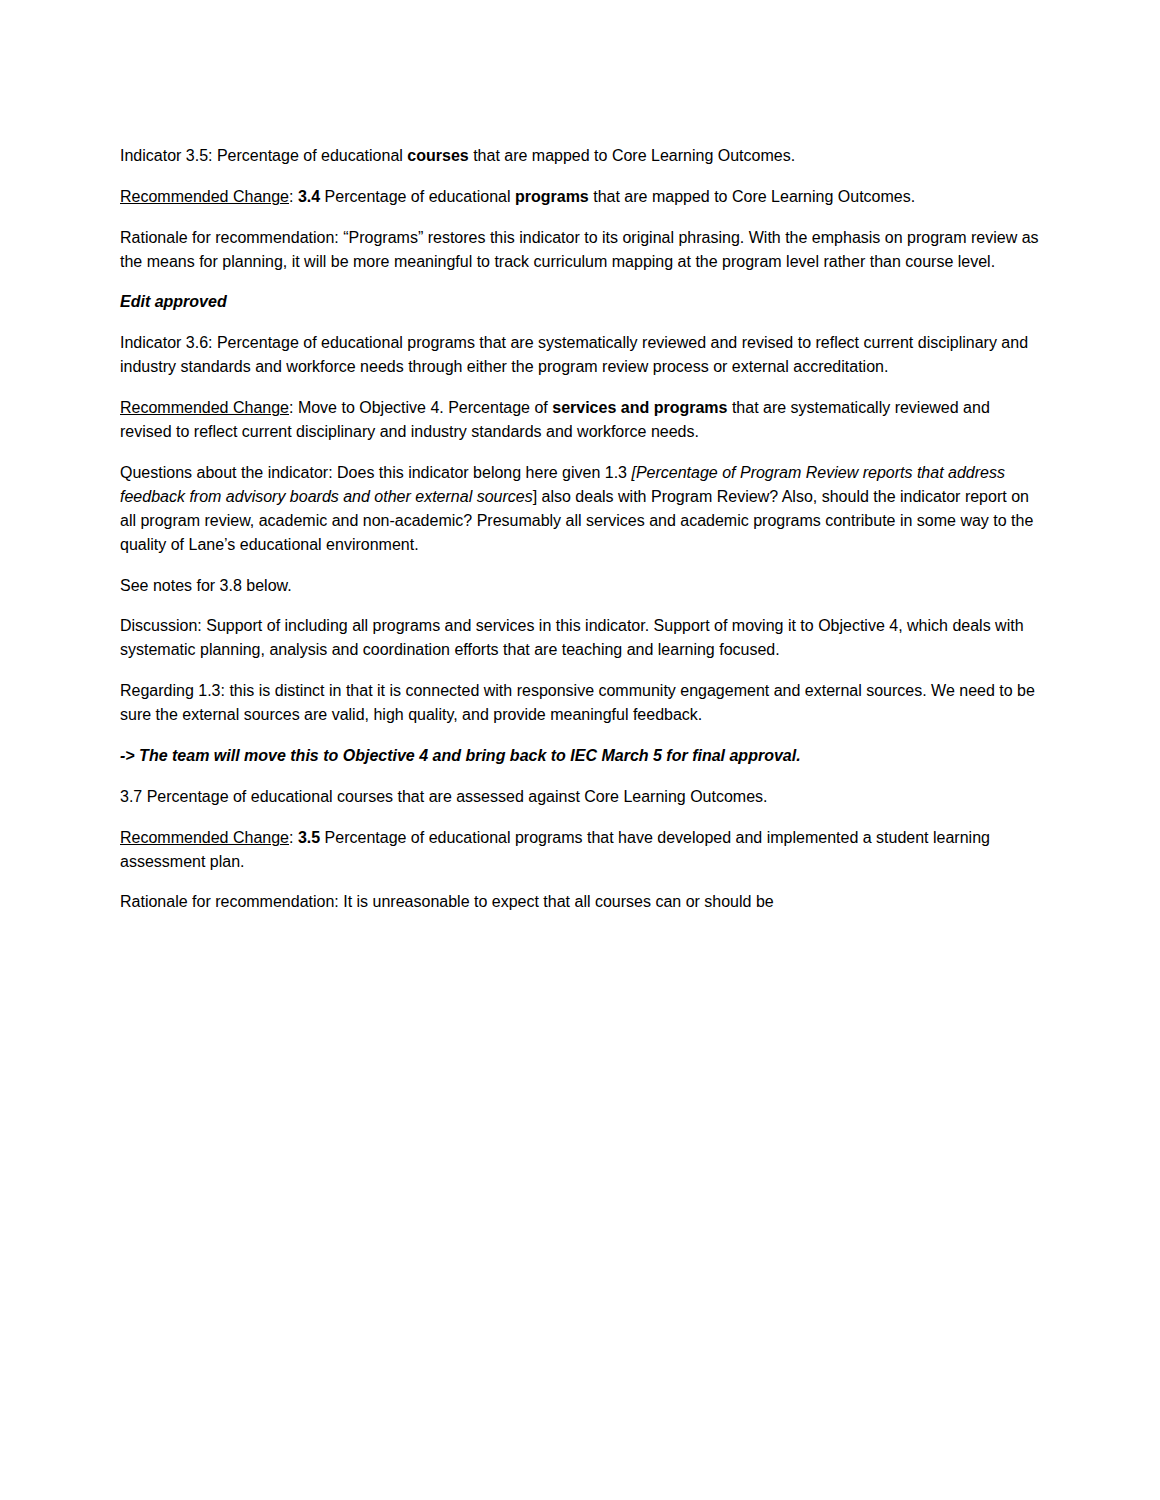Indicator 3.5: Percentage of educational courses that are mapped to Core Learning Outcomes.
Recommended Change: 3.4 Percentage of educational programs that are mapped to Core Learning Outcomes.
Rationale for recommendation: “Programs” restores this indicator to its original phrasing. With the emphasis on program review as the means for planning, it will be more meaningful to track curriculum mapping at the program level rather than course level.
Edit approved
Indicator 3.6: Percentage of educational programs that are systematically reviewed and revised to reflect current disciplinary and industry standards and workforce needs through either the program review process or external accreditation.
Recommended Change: Move to Objective 4. Percentage of services and programs that are systematically reviewed and revised to reflect current disciplinary and industry standards and workforce needs.
Questions about the indicator: Does this indicator belong here given 1.3 [Percentage of Program Review reports that address feedback from advisory boards and other external sources] also deals with Program Review? Also, should the indicator report on all program review, academic and non-academic? Presumably all services and academic programs contribute in some way to the quality of Lane’s educational environment.
See notes for 3.8 below.
Discussion: Support of including all programs and services in this indicator. Support of moving it to Objective 4, which deals with systematic planning, analysis and coordination efforts that are teaching and learning focused.
Regarding 1.3: this is distinct in that it is connected with responsive community engagement and external sources. We need to be sure the external sources are valid, high quality, and provide meaningful feedback.
-> The team will move this to Objective 4 and bring back to IEC March 5 for final approval.
3.7 Percentage of educational courses that are assessed against Core Learning Outcomes.
Recommended Change: 3.5 Percentage of educational programs that have developed and implemented a student learning assessment plan.
Rationale for recommendation: It is unreasonable to expect that all courses can or should be